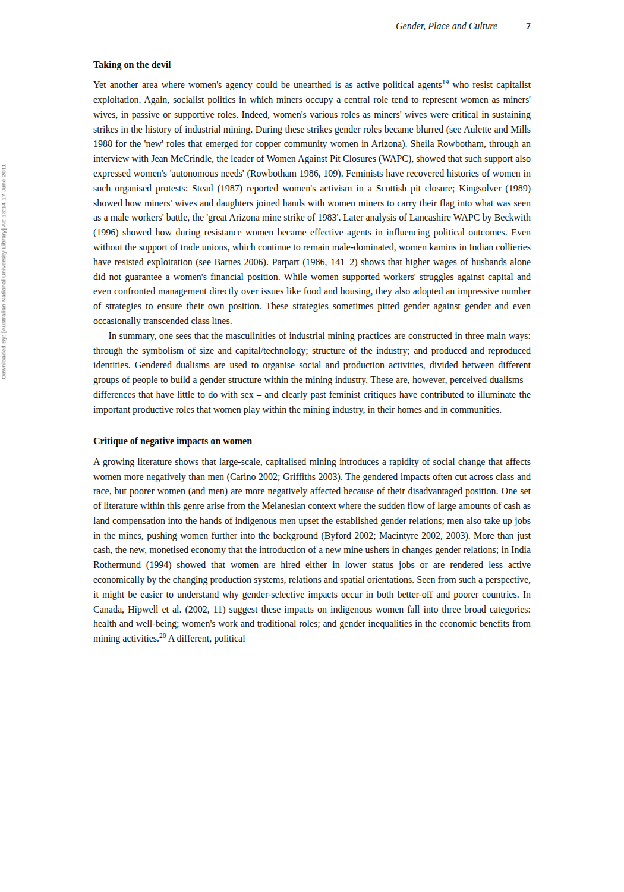Downloaded By: [Australian National University Library] At: 13:14 17 June 2011
Gender, Place and Culture 7
Taking on the devil
Yet another area where women's agency could be unearthed is as active political agents19 who resist capitalist exploitation. Again, socialist politics in which miners occupy a central role tend to represent women as miners' wives, in passive or supportive roles. Indeed, women's various roles as miners' wives were critical in sustaining strikes in the history of industrial mining. During these strikes gender roles became blurred (see Aulette and Mills 1988 for the 'new' roles that emerged for copper community women in Arizona). Sheila Rowbotham, through an interview with Jean McCrindle, the leader of Women Against Pit Closures (WAPC), showed that such support also expressed women's 'autonomous needs' (Rowbotham 1986, 109). Feminists have recovered histories of women in such organised protests: Stead (1987) reported women's activism in a Scottish pit closure; Kingsolver (1989) showed how miners' wives and daughters joined hands with women miners to carry their flag into what was seen as a male workers' battle, the 'great Arizona mine strike of 1983'. Later analysis of Lancashire WAPC by Beckwith (1996) showed how during resistance women became effective agents in influencing political outcomes. Even without the support of trade unions, which continue to remain male-dominated, women kamins in Indian collieries have resisted exploitation (see Barnes 2006). Parpart (1986, 141–2) shows that higher wages of husbands alone did not guarantee a women's financial position. While women supported workers' struggles against capital and even confronted management directly over issues like food and housing, they also adopted an impressive number of strategies to ensure their own position. These strategies sometimes pitted gender against gender and even occasionally transcended class lines.
In summary, one sees that the masculinities of industrial mining practices are constructed in three main ways: through the symbolism of size and capital/technology; structure of the industry; and produced and reproduced identities. Gendered dualisms are used to organise social and production activities, divided between different groups of people to build a gender structure within the mining industry. These are, however, perceived dualisms – differences that have little to do with sex – and clearly past feminist critiques have contributed to illuminate the important productive roles that women play within the mining industry, in their homes and in communities.
Critique of negative impacts on women
A growing literature shows that large-scale, capitalised mining introduces a rapidity of social change that affects women more negatively than men (Carino 2002; Griffiths 2003). The gendered impacts often cut across class and race, but poorer women (and men) are more negatively affected because of their disadvantaged position. One set of literature within this genre arise from the Melanesian context where the sudden flow of large amounts of cash as land compensation into the hands of indigenous men upset the established gender relations; men also take up jobs in the mines, pushing women further into the background (Byford 2002; Macintyre 2002, 2003). More than just cash, the new, monetised economy that the introduction of a new mine ushers in changes gender relations; in India Rothermund (1994) showed that women are hired either in lower status jobs or are rendered less active economically by the changing production systems, relations and spatial orientations. Seen from such a perspective, it might be easier to understand why gender-selective impacts occur in both better-off and poorer countries. In Canada, Hipwell et al. (2002, 11) suggest these impacts on indigenous women fall into three broad categories: health and well-being; women's work and traditional roles; and gender inequalities in the economic benefits from mining activities.20 A different, political